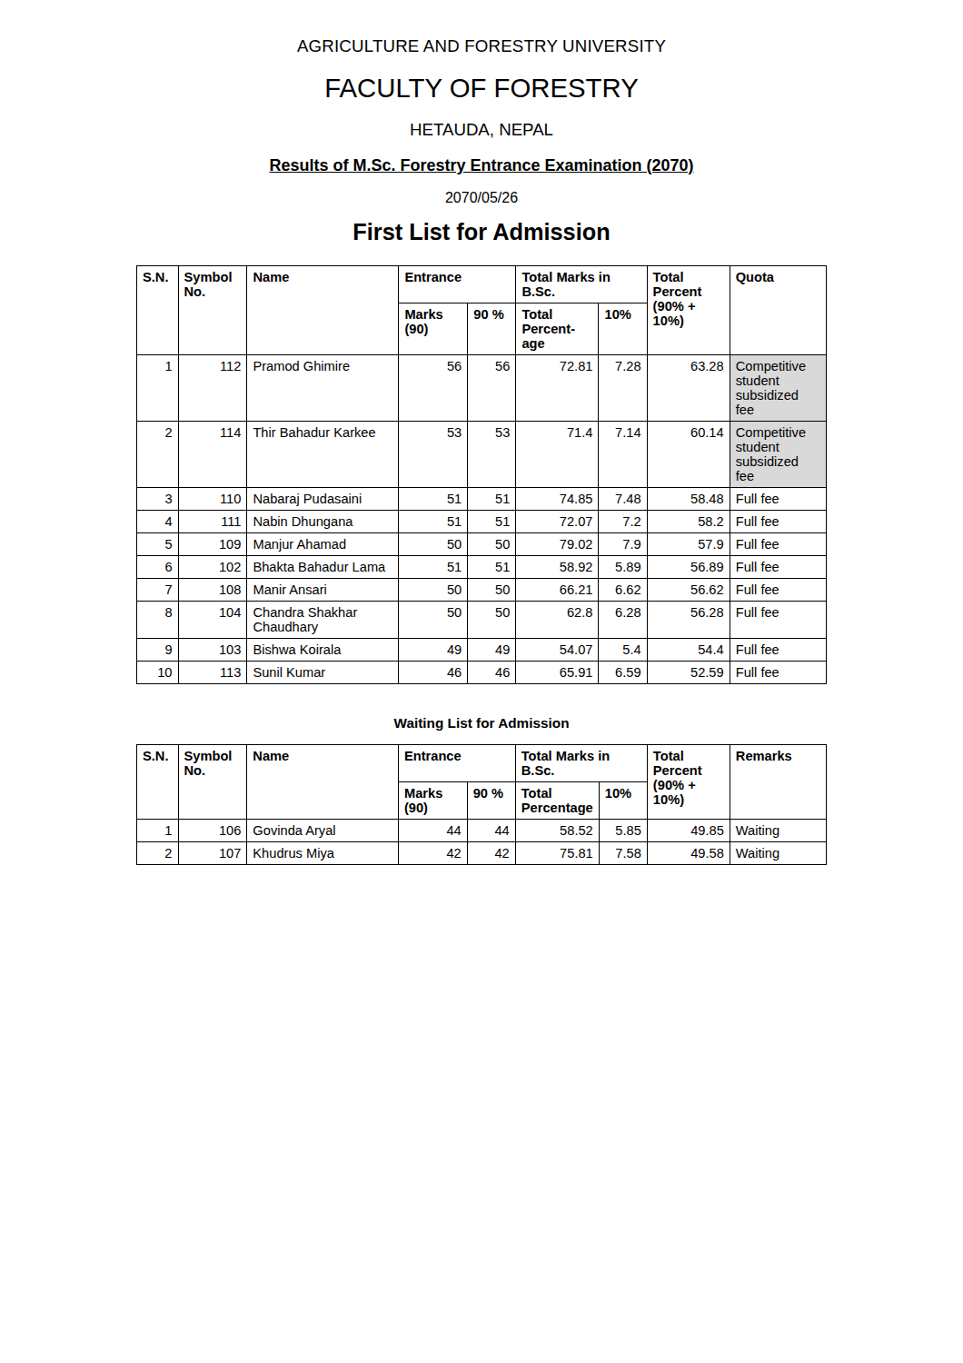AGRICULTURE AND FORESTRY UNIVERSITY
FACULTY OF FORESTRY
HETAUDA, NEPAL
Results of M.Sc. Forestry Entrance Examination (2070)
2070/05/26
First List for Admission
| S.N. | Symbol No. | Name | Entrance | Total Marks in B.Sc. | Total Percent (90% + 10%) | Quota |
| --- | --- | --- | --- | --- | --- | --- |
| Marks (90) | 90 % | Total Percent-age | 10% |
| 1 | 112 | Pramod Ghimire | 56 | 56 | 72.81 | 7.28 | 63.28 | Competitive student subsidized fee |
| 2 | 114 | Thir Bahadur Karkee | 53 | 53 | 71.4 | 7.14 | 60.14 | Competitive student subsidized fee |
| 3 | 110 | Nabaraj Pudasaini | 51 | 51 | 74.85 | 7.48 | 58.48 | Full fee |
| 4 | 111 | Nabin Dhungana | 51 | 51 | 72.07 | 7.2 | 58.2 | Full fee |
| 5 | 109 | Manjur Ahamad | 50 | 50 | 79.02 | 7.9 | 57.9 | Full fee |
| 6 | 102 | Bhakta Bahadur Lama | 51 | 51 | 58.92 | 5.89 | 56.89 | Full fee |
| 7 | 108 | Manir Ansari | 50 | 50 | 66.21 | 6.62 | 56.62 | Full fee |
| 8 | 104 | Chandra Shakhar Chaudhary | 50 | 50 | 62.8 | 6.28 | 56.28 | Full fee |
| 9 | 103 | Bishwa Koirala | 49 | 49 | 54.07 | 5.4 | 54.4 | Full fee |
| 10 | 113 | Sunil Kumar | 46 | 46 | 65.91 | 6.59 | 52.59 | Full fee |
Waiting List for Admission
| S.N. | Symbol No. | Name | Entrance | Total Marks in B.Sc. | Total Percent (90% + 10%) | Remarks |
| --- | --- | --- | --- | --- | --- | --- |
| Marks (90) | 90 % | Total Percentage | 10% |
| 1 | 106 | Govinda Aryal | 44 | 44 | 58.52 | 5.85 | 49.85 | Waiting |
| 2 | 107 | Khudrus Miya | 42 | 42 | 75.81 | 7.58 | 49.58 | Waiting |